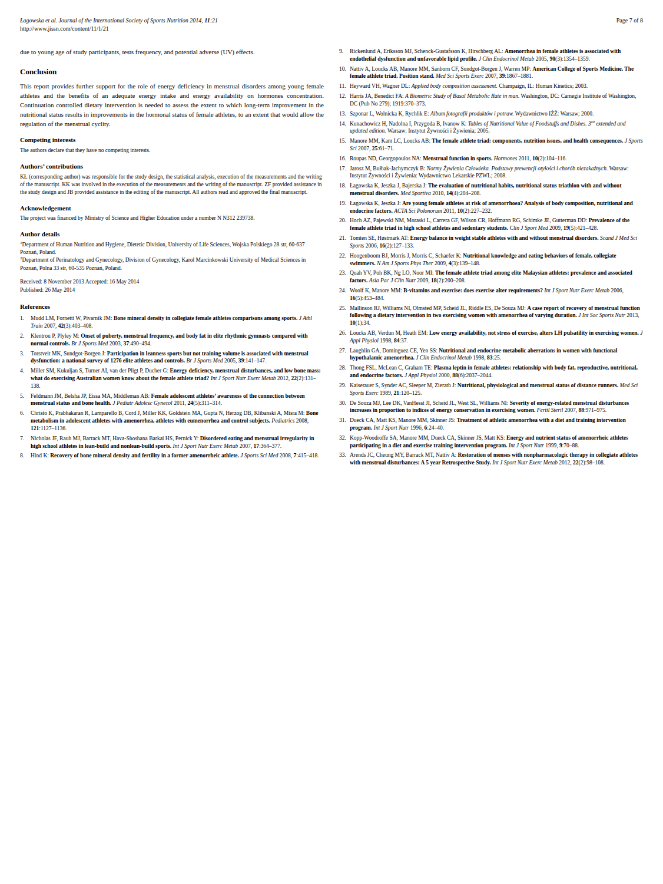Łagowska et al. Journal of the International Society of Sports Nutrition 2014, 11:21
http://www.jissn.com/content/11/1/21
Page 7 of 8
due to young age of study participants, tests frequency, and potential adverse (UV) effects.
Conclusion
This report provides further support for the role of energy deficiency in menstrual disorders among young female athletes and the benefits of an adequate energy intake and energy availability on hormones concentration. Continuation controlled dietary intervention is needed to assess the extent to which long-term improvement in the nutritional status results in improvements in the hormonal status of female athletes, to an extent that would allow the regulation of the menstrual cyclity.
Competing interests
The authors declare that they have no competing interests.
Authors’ contributions
KŁ (corresponding author) was responsible for the study design, the statistical analysis, execution of the measurements and the writing of the manuscript. KK was involved in the execution of the measurements and the writing of the manuscript. ZF provided assistance in the study design and JB provided assistance in the editing of the manuscript. All authors read and approved the final manuscript.
Acknowledgement
The project was financed by Ministry of Science and Higher Education under a number N N312 239738.
Author details
1Department of Human Nutrition and Hygiene, Dietetic Division, University of Life Sciences, Wojska Polskiego 28 str, 60-637 Poznań, Poland.
2Department of Perinatology and Gynecology, Division of Gynecology, Karol Marcinkowski University of Medical Sciences in Poznań, Polna 33 str, 60-535 Poznań, Poland.
Received: 8 November 2013 Accepted: 16 May 2014
Published: 26 May 2014
References
Mudd LM, Fornetti W, Pivarnik JM: Bone mineral density in collegiate female athletes comparisons among sports. J Athl Train 2007, 42(3):403–408.
Klentrou P, Plyley M: Onset of puberty, menstrual frequency, and body fat in elite rhythmic gymnasts compared with normal controls. Br J Sports Med 2003, 37:490–494.
Torstveit MK, Sundgot-Borgen J: Participation in leanness sports but not training volume is associated with menstrual dysfunction: a national survey of 1276 elite athletes and controls. Br J Sports Med 2005, 39:141–147.
Miller SM, Kukuljan S, Turner AI, van der Pligt P, Ducher G: Energy deficiency, menstrual disturbances, and low bone mass: what do exercising Australian women know about the female athlete triad? Int J Sport Nutr Exerc Metab 2012, 22(2):131–138.
Feldmann JM, Belsha JP, Eissa MA, Middleman AB: Female adolescent athletes’ awareness of the connection between menstrual status and bone health. J Pediatr Adolesc Gynecol 2011, 24(5):311–314.
Christo K, Prabhakaran R, Lamparello B, Cord J, Miller KK, Goldstein MA, Gupta N, Herzog DB, Klibanski A, Misra M: Bone metabolism in adolescent athletes with amenorrhea, athletes with eumenorrhea and control subjects. Pediatrics 2008, 121:1127–1136.
Nicholas JF, Rauh MJ, Barrack MT, Hava-Shoshana Barkai HS, Pernick Y: Disordered eating and menstrual irregularity in high school athletes in lean-build and nonlean-build sports. Int J Sport Nutr Exerc Metab 2007, 17:364–377.
Hind K: Recovery of bone mineral density and fertility in a former amenorrheic athlete. J Sports Sci Med 2008, 7:415–418.
Rickenlund A, Eriksson MJ, Schenck-Gustafsson K, Hirschberg AL: Amenorrhea in female athletes is associated with endothelial dysfunction and unfavorable lipid profile. J Clin Endocrinol Metab 2005, 90(3):1354–1359.
Nattiv A, Loucks AB, Manore MM, Sanborn CF, Sundgot-Borgen J, Warren MP: American College of Sports Medicine. The female athlete triad. Position stand. Med Sci Sports Exerc 2007, 39:1867–1881.
Heyward VH, Wagner DL: Applied body composition assessment. Champaign, IL: Human Kinetics; 2003.
Harris JA, Benedict FA: A Biometric Study of Basal Metabolic Rate in man. Washington, DC: Carnegie Institute of Washington, DC (Pub No 279); 1919:370–373.
Szponar L, Wolnicka K, Rychlik E: Album fotografii produktów i potraw. Wydawnictwo IŻŻ: Warsaw; 2000.
Kunachowicz H, Nadolna I, Przygoda B, Ivanow K: Tables of Nutritional Value of Foodstuffs and Dishes. 3rd extended and updated edition. Warsaw: Instytut Żywności i Żywienia; 2005.
Manore MM, Kam LC, Loucks AB: The female athlete triad: components, nutrition issues, and health consequences. J Sports Sci 2007, 25:61–71.
Roupas ND, Georgopoulos NA: Menstrual function in sports. Hormones 2011, 10(2):104–116.
Jarosz M, Bułhak-Jachymczyk B: Normy Żywienia Człowieka. Podstawy prewencji otyłości i chorób niezakaźnych. Warsaw: Instytut Żywności i Żywienia: Wydawnictwo Lekarskie PZWL; 2008.
Łagowska K, Jeszka J, Bajerska J: The evaluation of nutritional habits, nutritional status triathlon with and without menstrual disorders. Med Sportiva 2010, 14(4):204–208.
Łagowska K, Jeszka J: Are young female athletes at risk of amenorrhoea? Analysis of body composition, nutritional and endocrine factors. ACTA Sci Polonorum 2011, 10(2):227–232.
Hoch AZ, Pajewski NM, Moraski L, Carrera GF, Wilson CR, Hoffmann RG, Schimke JE, Gutterman DD: Prevalence of the female athlete triad in high school athletes and sedentary students. Clin J Sport Med 2009, 19(5):421–428.
Tomten SE, Høstmark AT: Energy balance in weight stable athletes with and without menstrual disorders. Scand J Med Sci Sports 2006, 16(2):127–133.
Hoogenboom BJ, Morris J, Morris C, Schaefer K: Nutritional knowledge and eating behaviors of female, collegiate swimmers. N Am J Sports Phys Ther 2009, 4(3):139–148.
Quah YV, Poh BK, Ng LO, Noor MI: The female athlete triad among elite Malaysian athletes: prevalence and associated factors. Asia Pac J Clin Nutr 2009, 18(2):200–208.
Woolf K, Manore MM: B-vitamins and exercise: does exercise alter requirements? Int J Sport Nutr Exerc Metab 2006, 16(5):453–484.
Mallinson RJ, Williams NI, Olmsted MP, Scheid JL, Riddle ES, De Souza MJ: A case report of recovery of menstrual function following a dietary intervention in two exercising women with amenorrhea of varying duration. J Int Soc Sports Nutr 2013, 10(1):34.
Loucks AB, Verdun M, Heath EM: Low energy availability, not stress of exercise, alters LH pulsatility in exercising women. J Appl Physiol 1998, 84:37.
Laughlin GA, Dominguez CE, Yen SS: Nutritional and endocrine-metabolic aberrations in women with functional hypothalamic amenorrhea. J Clin Endocrinol Metab 1998, 83:25.
Thong FSL, McLean C, Graham TE: Plasma leptin in female athletes: relationship with body fat, reproductive, nutritional, and endocrine factors. J Appl Physiol 2000, 88(6):2037–2044.
Kaiserauer S, Synder AC, Sleeper M, Zierath J: Nutritional, physiological and menstrual status of distance runners. Med Sci Sports Exerc 1989, 21:120–125.
De Souza MJ, Lee DK, VanHesst JI, Scheid JL, West SL, Williams NI: Severity of energy-related menstrual disturbances increases in proportion to indices of energy conservation in exercising women. Fertil Steril 2007, 88:971–975.
Dueck CA, Matt KS, Manore MM, Skinner JS: Treatment of athletic amenorrhea with a diet and training intervention program. Int J Sport Nutr 1996, 6:24–40.
Kopp-Woodroffe SA, Manore MM, Dueck CA, Skinner JS, Matt KS: Energy and nutrient status of amenorrheic athletes participating in a diet and exercise training intervention program. Int J Sport Nutr 1999, 9:70–88.
Arends JC, Cheung MY, Barrack MT, Nattiv A: Restoration of menses with nonpharmacologic therapy in collegiate athletes with menstrual disturbances: A 5 year Retrospective Study. Int J Sport Nutr Exerc Metab 2012, 22(2):98–108.